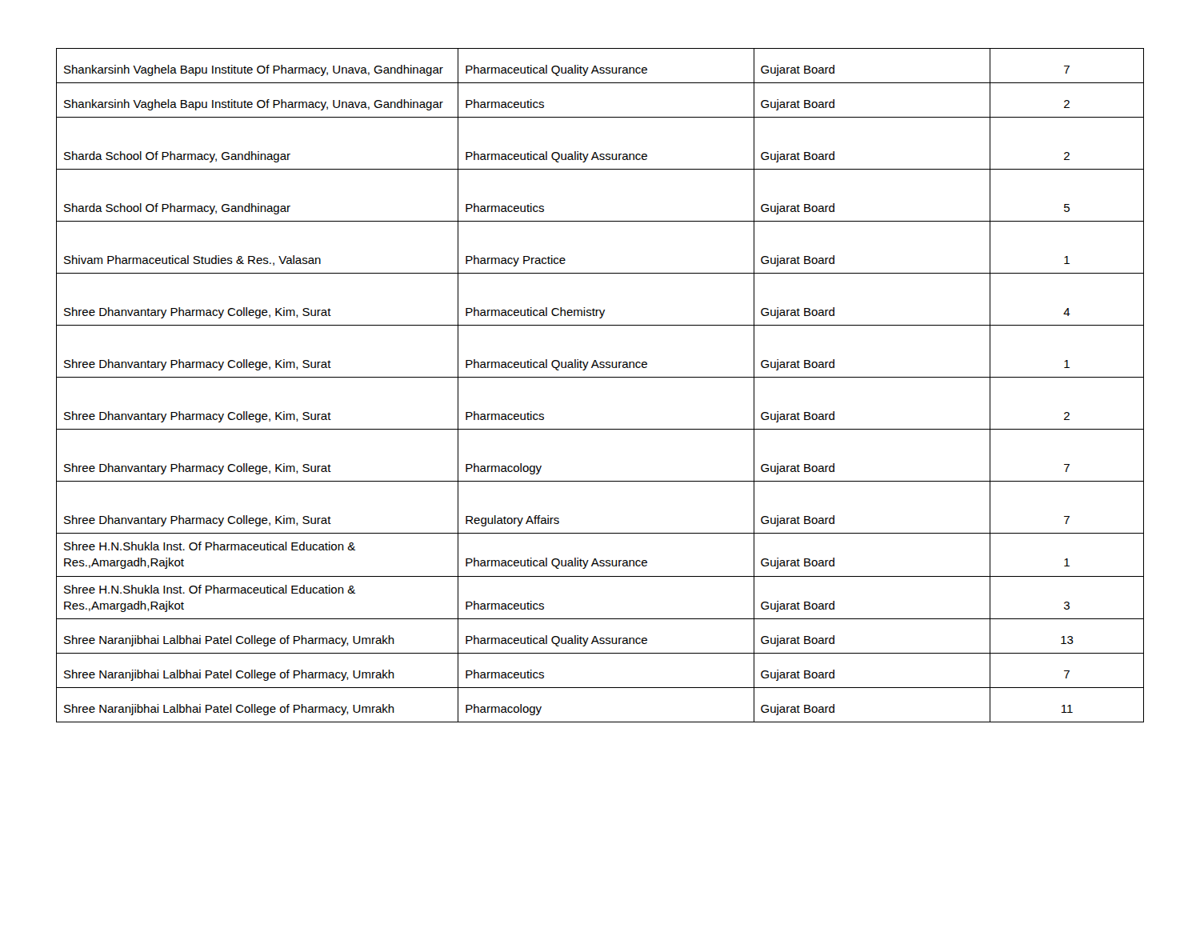| Shankarsinh Vaghela Bapu Institute Of Pharmacy, Unava, Gandhinagar | Pharmaceutical Quality Assurance | Gujarat Board | 7 |
| Shankarsinh Vaghela Bapu Institute Of Pharmacy, Unava, Gandhinagar | Pharmaceutics | Gujarat Board | 2 |
| Sharda School Of Pharmacy, Gandhinagar | Pharmaceutical Quality Assurance | Gujarat Board | 2 |
| Sharda School Of Pharmacy, Gandhinagar | Pharmaceutics | Gujarat Board | 5 |
| Shivam Pharmaceutical Studies & Res., Valasan | Pharmacy Practice | Gujarat Board | 1 |
| Shree Dhanvantary Pharmacy College, Kim, Surat | Pharmaceutical Chemistry | Gujarat Board | 4 |
| Shree Dhanvantary Pharmacy College, Kim, Surat | Pharmaceutical Quality Assurance | Gujarat Board | 1 |
| Shree Dhanvantary Pharmacy College, Kim, Surat | Pharmaceutics | Gujarat Board | 2 |
| Shree Dhanvantary Pharmacy College, Kim, Surat | Pharmacology | Gujarat Board | 7 |
| Shree Dhanvantary Pharmacy College, Kim, Surat | Regulatory Affairs | Gujarat Board | 7 |
| Shree H.N.Shukla Inst. Of Pharmaceutical Education & Res.,Amargadh,Rajkot | Pharmaceutical Quality Assurance | Gujarat Board | 1 |
| Shree H.N.Shukla Inst. Of Pharmaceutical Education & Res.,Amargadh,Rajkot | Pharmaceutics | Gujarat Board | 3 |
| Shree Naranjibhai Lalbhai Patel College of Pharmacy, Umrakh | Pharmaceutical Quality Assurance | Gujarat Board | 13 |
| Shree Naranjibhai Lalbhai Patel College of Pharmacy, Umrakh | Pharmaceutics | Gujarat Board | 7 |
| Shree Naranjibhai Lalbhai Patel College of Pharmacy, Umrakh | Pharmacology | Gujarat Board | 11 |